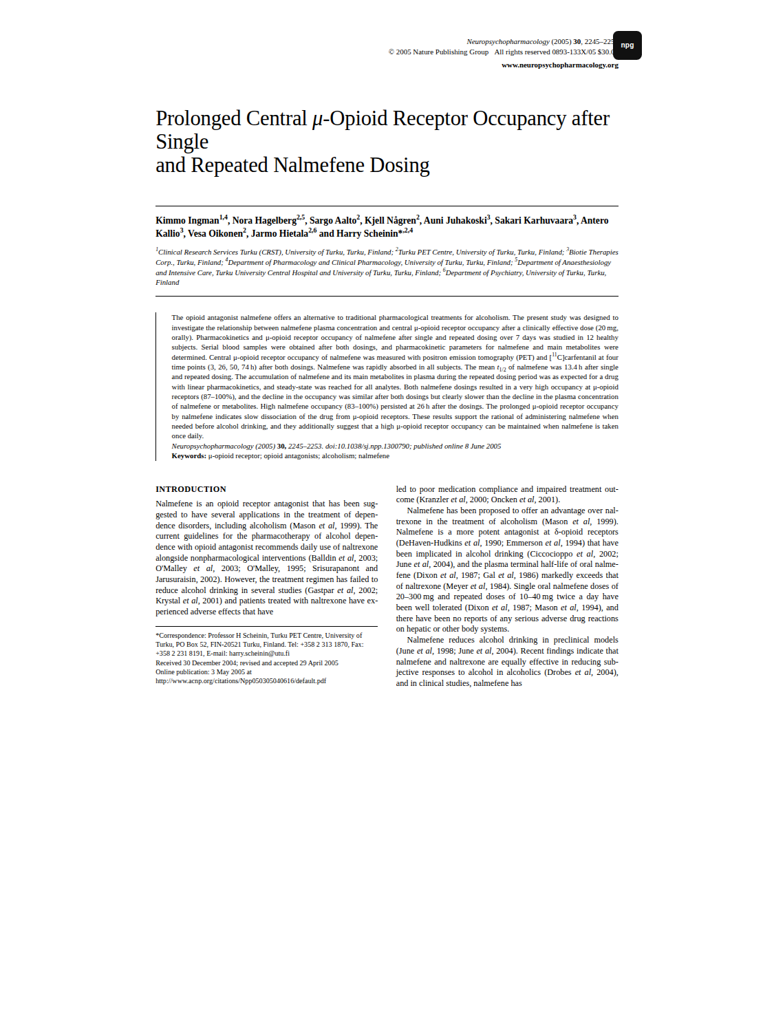npg
Neuropsychopharmacology (2005) 30, 2245–2253
© 2005 Nature Publishing Group All rights reserved 0893-133X/05 $30.00
www.neuropsychopharmacology.org
Prolonged Central μ-Opioid Receptor Occupancy after Single
and Repeated Nalmefene Dosing
Kimmo Ingman1,4, Nora Hagelberg2,5, Sargo Aalto2, Kjell Någren2, Auni Juhakoski3, Sakari Karhuvaara3, Antero Kallio3, Vesa Oikonen2, Jarmo Hietala2,6 and Harry Scheinin*,2,4
1Clinical Research Services Turku (CRST), University of Turku, Turku, Finland; 2Turku PET Centre, University of Turku, Turku, Finland; 3Biotie Therapies Corp., Turku, Finland; 4Department of Pharmacology and Clinical Pharmacology, University of Turku, Turku, Finland; 5Department of Anaesthesiology and Intensive Care, Turku University Central Hospital and University of Turku, Turku, Finland; 6Department of Psychiatry, University of Turku, Turku, Finland
The opioid antagonist nalmefene offers an alternative to traditional pharmacological treatments for alcoholism. The present study was designed to investigate the relationship between nalmefene plasma concentration and central μ-opioid receptor occupancy after a clinically effective dose (20 mg, orally). Pharmacokinetics and μ-opioid receptor occupancy of nalmefene after single and repeated dosing over 7 days was studied in 12 healthy subjects. Serial blood samples were obtained after both dosings, and pharmacokinetic parameters for nalmefene and main metabolites were determined. Central μ-opioid receptor occupancy of nalmefene was measured with positron emission tomography (PET) and [11C]carfentanil at four time points (3, 26, 50, 74 h) after both dosings. Nalmefene was rapidly absorbed in all subjects. The mean t1/2 of nalmefene was 13.4 h after single and repeated dosing. The accumulation of nalmefene and its main metabolites in plasma during the repeated dosing period was as expected for a drug with linear pharmacokinetics, and steady-state was reached for all analytes. Both nalmefene dosings resulted in a very high occupancy at μ-opioid receptors (87–100%), and the decline in the occupancy was similar after both dosings but clearly slower than the decline in the plasma concentration of nalmefene or metabolites. High nalmefene occupancy (83–100%) persisted at 26 h after the dosings. The prolonged μ-opioid receptor occupancy by nalmefene indicates slow dissociation of the drug from μ-opioid receptors. These results support the rational of administering nalmefene when needed before alcohol drinking, and they additionally suggest that a high μ-opioid receptor occupancy can be maintained when nalmefene is taken once daily.
Neuropsychopharmacology (2005) 30, 2245–2253. doi:10.1038/sj.npp.1300790; published online 8 June 2005
Keywords: μ-opioid receptor; opioid antagonists; alcoholism; nalmefene
Introduction
Nalmefene is an opioid receptor antagonist that has been suggested to have several applications in the treatment of dependence disorders, including alcoholism (Mason et al, 1999). The current guidelines for the pharmacotherapy of alcohol dependence with opioid antagonist recommends daily use of naltrexone alongside nonpharmacological interventions (Balldin et al, 2003; O'Malley et al, 2003; O'Malley, 1995; Srisurapanont and Jarusuraisin, 2002). However, the treatment regimen has failed to reduce alcohol drinking in several studies (Gastpar et al, 2002; Krystal et al, 2001) and patients treated with naltrexone have experienced adverse effects that have
*Correspondence: Professor H Scheinin, Turku PET Centre, University of Turku, PO Box 52, FIN-20521 Turku, Finland. Tel: +358 2 313 1870, Fax: +358 2 231 8191, E-mail: harry.scheinin@utu.fi
Received 30 December 2004; revised and accepted 29 April 2005
Online publication: 3 May 2005 at http://www.acnp.org/citations/Npp050305040616/default.pdf
led to poor medication compliance and impaired treatment outcome (Kranzler et al, 2000; Oncken et al, 2001).
Nalmefene has been proposed to offer an advantage over naltrexone in the treatment of alcoholism (Mason et al, 1999). Nalmefene is a more potent antagonist at δ-opioid receptors (DeHaven-Hudkins et al, 1990; Emmerson et al, 1994) that have been implicated in alcohol drinking (Ciccocioppo et al, 2002; June et al, 2004), and the plasma terminal half-life of oral nalmefene (Dixon et al, 1987; Gal et al, 1986) markedly exceeds that of naltrexone (Meyer et al, 1984). Single oral nalmefene doses of 20–300 mg and repeated doses of 10–40 mg twice a day have been well tolerated (Dixon et al, 1987; Mason et al, 1994), and there have been no reports of any serious adverse drug reactions on hepatic or other body systems.
Nalmefene reduces alcohol drinking in preclinical models (June et al, 1998; June et al, 2004). Recent findings indicate that nalmefene and naltrexone are equally effective in reducing subjective responses to alcohol in alcoholics (Drobes et al, 2004), and in clinical studies, nalmefene has